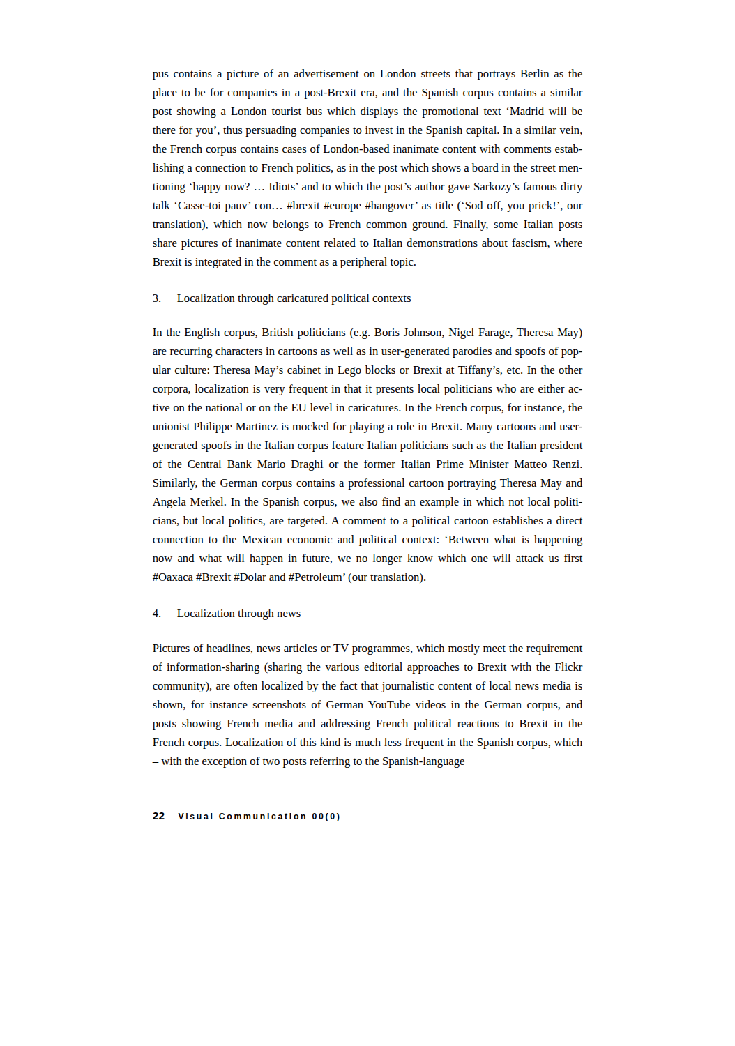pus contains a picture of an advertisement on London streets that portrays Berlin as the place to be for companies in a post-Brexit era, and the Spanish corpus contains a similar post showing a London tourist bus which displays the promotional text ‘Madrid will be there for you’, thus persuading companies to invest in the Spanish capital. In a similar vein, the French corpus contains cases of London-based inanimate content with comments establishing a connection to French politics, as in the post which shows a board in the street mentioning ‘happy now? … Idiots’ and to which the post’s author gave Sarkozy’s famous dirty talk ‘Casse-toi pauv’ con… #brexit #europe #hangover’ as title (‘Sod off, you prick!’, our translation), which now belongs to French common ground. Finally, some Italian posts share pictures of inanimate content related to Italian demonstrations about fascism, where Brexit is integrated in the comment as a peripheral topic.
3. Localization through caricatured political contexts
In the English corpus, British politicians (e.g. Boris Johnson, Nigel Farage, Theresa May) are recurring characters in cartoons as well as in user-generated parodies and spoofs of popular culture: Theresa May’s cabinet in Lego blocks or Brexit at Tiffany’s, etc. In the other corpora, localization is very frequent in that it presents local politicians who are either active on the national or on the EU level in caricatures. In the French corpus, for instance, the unionist Philippe Martinez is mocked for playing a role in Brexit. Many cartoons and user-generated spoofs in the Italian corpus feature Italian politicians such as the Italian president of the Central Bank Mario Draghi or the former Italian Prime Minister Matteo Renzi. Similarly, the German corpus contains a professional cartoon portraying Theresa May and Angela Merkel. In the Spanish corpus, we also find an example in which not local politicians, but local politics, are targeted. A comment to a political cartoon establishes a direct connection to the Mexican economic and political context: ‘Between what is happening now and what will happen in future, we no longer know which one will attack us first #Oaxaca #Brexit #Dolar and #Petroleum’ (our translation).
4. Localization through news
Pictures of headlines, news articles or TV programmes, which mostly meet the requirement of information-sharing (sharing the various editorial approaches to Brexit with the Flickr community), are often localized by the fact that journalistic content of local news media is shown, for instance screenshots of German YouTube videos in the German corpus, and posts showing French media and addressing French political reactions to Brexit in the French corpus. Localization of this kind is much less frequent in the Spanish corpus, which – with the exception of two posts referring to the Spanish-language
22 Visual Communication 00(0)